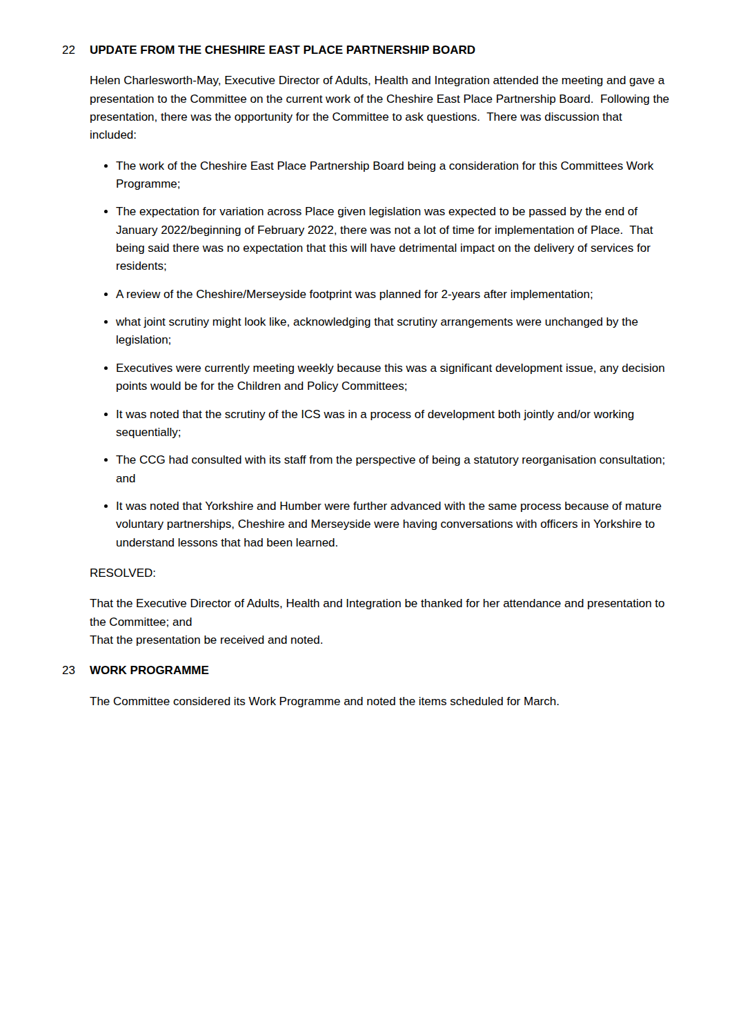22
Update from the Cheshire East Place Partnership Board
Helen Charlesworth-May, Executive Director of Adults, Health and Integration attended the meeting and gave a presentation to the Committee on the current work of the Cheshire East Place Partnership Board. Following the presentation, there was the opportunity for the Committee to ask questions. There was discussion that included:
The work of the Cheshire East Place Partnership Board being a consideration for this Committees Work Programme;
The expectation for variation across Place given legislation was expected to be passed by the end of January 2022/beginning of February 2022, there was not a lot of time for implementation of Place. That being said there was no expectation that this will have detrimental impact on the delivery of services for residents;
A review of the Cheshire/Merseyside footprint was planned for 2-years after implementation;
what joint scrutiny might look like, acknowledging that scrutiny arrangements were unchanged by the legislation;
Executives were currently meeting weekly because this was a significant development issue, any decision points would be for the Children and Policy Committees;
It was noted that the scrutiny of the ICS was in a process of development both jointly and/or working sequentially;
The CCG had consulted with its staff from the perspective of being a statutory reorganisation consultation; and
It was noted that Yorkshire and Humber were further advanced with the same process because of mature voluntary partnerships, Cheshire and Merseyside were having conversations with officers in Yorkshire to understand lessons that had been learned.
RESOLVED:
That the Executive Director of Adults, Health and Integration be thanked for her attendance and presentation to the Committee; and
That the presentation be received and noted.
23
Work Programme
The Committee considered its Work Programme and noted the items scheduled for March.